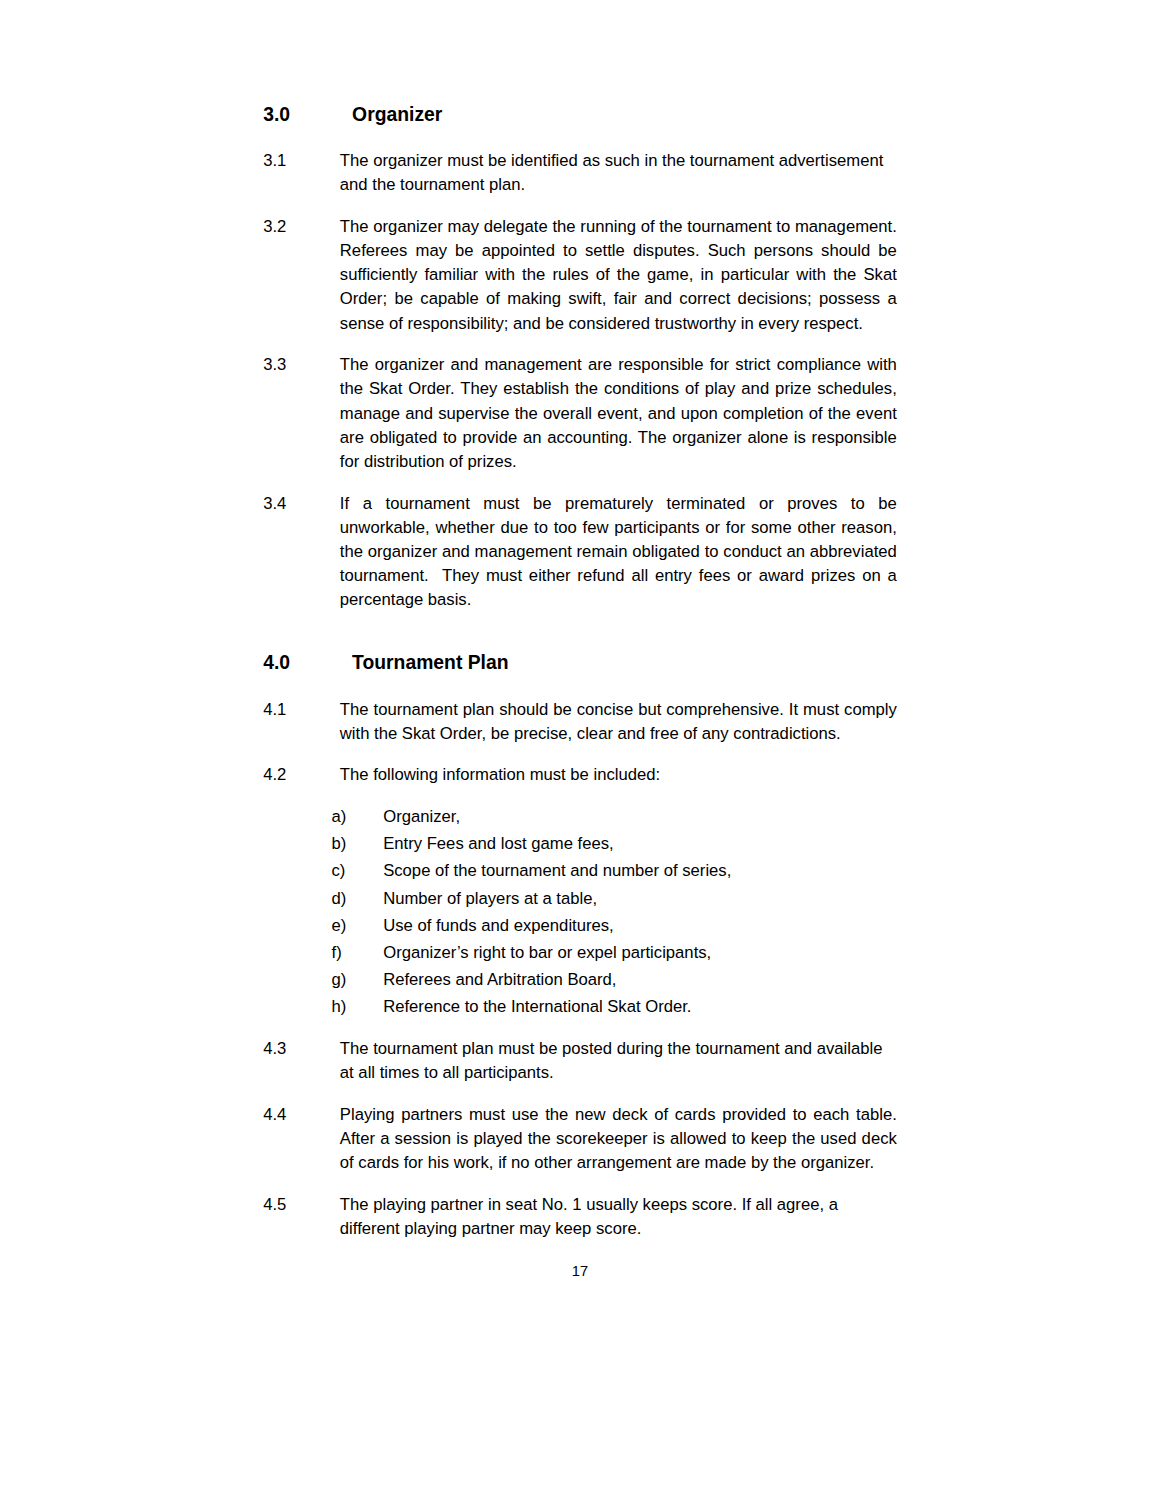3.0 Organizer
3.1
The organizer must be identified as such in the tournament advertisement and the tournament plan.
3.2
The organizer may delegate the running of the tournament to management. Referees may be appointed to settle disputes. Such persons should be sufficiently familiar with the rules of the game, in particular with the Skat Order; be capable of making swift, fair and correct decisions; possess a sense of responsibility; and be considered trustworthy in every respect.
3.3
The organizer and management are responsible for strict compliance with the Skat Order. They establish the conditions of play and prize schedules, manage and supervise the overall event, and upon completion of the event are obligated to provide an accounting. The organizer alone is responsible for distribution of prizes.
3.4
If a tournament must be prematurely terminated or proves to be unworkable, whether due to too few participants or for some other reason, the organizer and management remain obligated to conduct an abbreviated tournament. They must either refund all entry fees or award prizes on a percentage basis.
4.0 Tournament Plan
4.1
The tournament plan should be concise but comprehensive. It must comply with the Skat Order, be precise, clear and free of any contradictions.
4.2
The following information must be included:
a) Organizer,
b) Entry Fees and lost game fees,
c) Scope of the tournament and number of series,
d) Number of players at a table,
e) Use of funds and expenditures,
f) Organizer’s right to bar or expel participants,
g) Referees and Arbitration Board,
h) Reference to the International Skat Order.
4.3
The tournament plan must be posted during the tournament and available at all times to all participants.
4.4
Playing partners must use the new deck of cards provided to each table. After a session is played the scorekeeper is allowed to keep the used deck of cards for his work, if no other arrangement are made by the organizer.
4.5
The playing partner in seat No. 1 usually keeps score. If all agree, a different playing partner may keep score.
17